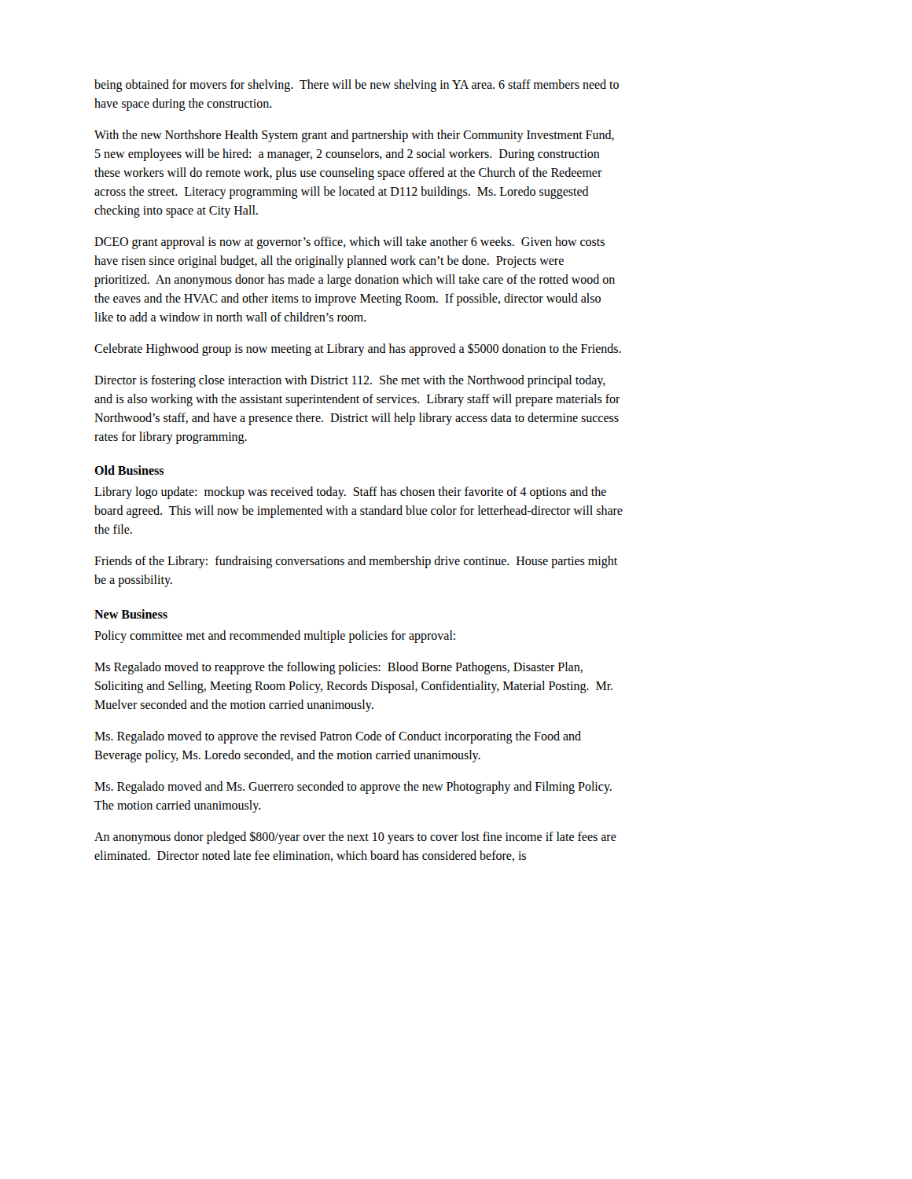being obtained for movers for shelving. There will be new shelving in YA area. 6 staff members need to have space during the construction.
With the new Northshore Health System grant and partnership with their Community Investment Fund, 5 new employees will be hired: a manager, 2 counselors, and 2 social workers. During construction these workers will do remote work, plus use counseling space offered at the Church of the Redeemer across the street. Literacy programming will be located at D112 buildings. Ms. Loredo suggested checking into space at City Hall.
DCEO grant approval is now at governor’s office, which will take another 6 weeks. Given how costs have risen since original budget, all the originally planned work can’t be done. Projects were prioritized. An anonymous donor has made a large donation which will take care of the rotted wood on the eaves and the HVAC and other items to improve Meeting Room. If possible, director would also like to add a window in north wall of children’s room.
Celebrate Highwood group is now meeting at Library and has approved a $5000 donation to the Friends.
Director is fostering close interaction with District 112. She met with the Northwood principal today, and is also working with the assistant superintendent of services. Library staff will prepare materials for Northwood’s staff, and have a presence there. District will help library access data to determine success rates for library programming.
Old Business
Library logo update: mockup was received today. Staff has chosen their favorite of 4 options and the board agreed. This will now be implemented with a standard blue color for letterhead-director will share the file.
Friends of the Library: fundraising conversations and membership drive continue. House parties might be a possibility.
New Business
Policy committee met and recommended multiple policies for approval:
Ms Regalado moved to reapprove the following policies: Blood Borne Pathogens, Disaster Plan, Soliciting and Selling, Meeting Room Policy, Records Disposal, Confidentiality, Material Posting. Mr. Muelver seconded and the motion carried unanimously.
Ms. Regalado moved to approve the revised Patron Code of Conduct incorporating the Food and Beverage policy, Ms. Loredo seconded, and the motion carried unanimously.
Ms. Regalado moved and Ms. Guerrero seconded to approve the new Photography and Filming Policy. The motion carried unanimously.
An anonymous donor pledged $800/year over the next 10 years to cover lost fine income if late fees are eliminated. Director noted late fee elimination, which board has considered before, is